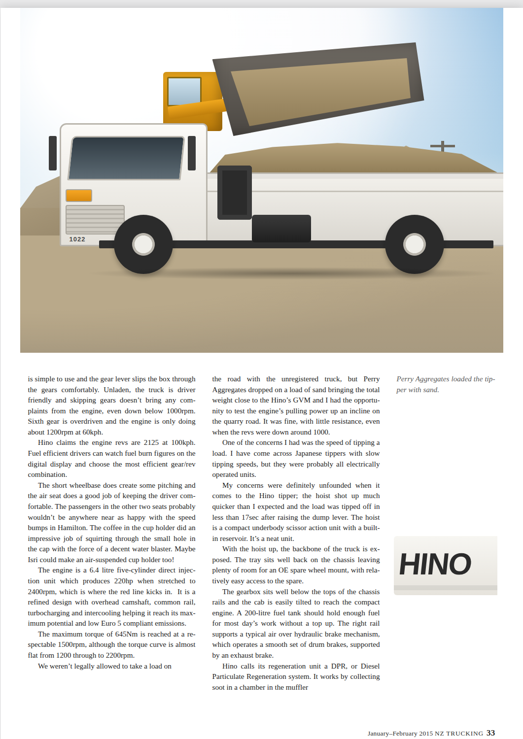1022
is simple to use and the gear lever slips the box through the gears comfortably. Unladen, the truck is driver friendly and skipping gears doesn’t bring any complaints from the engine, even down below 1000rpm. Sixth gear is overdriven and the engine is only doing about 1200rpm at 60kph.
Hino claims the engine revs are 2125 at 100kph. Fuel efficient drivers can watch fuel burn figures on the digital display and choose the most efficient gear/rev combination.
The short wheelbase does create some pitching and the air seat does a good job of keeping the driver comfortable. The passengers in the other two seats probably wouldn’t be anywhere near as happy with the speed bumps in Hamilton. The coffee in the cup holder did an impressive job of squirting through the small hole in the cap with the force of a decent water blaster. Maybe Isri could make an air-suspended cup holder too!
The engine is a 6.4 litre five-cylinder direct injection unit which produces 220hp when stretched to 2400rpm, which is where the red line kicks in. It is a refined design with overhead camshaft, common rail, turbocharging and intercooling helping it reach its maximum potential and low Euro 5 compliant emissions.
The maximum torque of 645Nm is reached at a respectable 1500rpm, although the torque curve is almost flat from 1200 through to 2200rpm.
We weren’t legally allowed to take a load on
the road with the unregistered truck, but Perry Aggregates dropped on a load of sand bringing the total weight close to the Hino’s GVM and I had the opportunity to test the engine’s pulling power up an incline on the quarry road. It was fine, with little resistance, even when the revs were down around 1000.
One of the concerns I had was the speed of tipping a load. I have come across Japanese tippers with slow tipping speeds, but they were probably all electrically operated units.
My concerns were definitely unfounded when it comes to the Hino tipper; the hoist shot up much quicker than I expected and the load was tipped off in less than 17sec after raising the dump lever. The hoist is a compact underbody scissor action unit with a built-in reservoir. It’s a neat unit.
With the hoist up, the backbone of the truck is exposed. The tray sits well back on the chassis leaving plenty of room for an OE spare wheel mount, with relatively easy access to the spare.
The gearbox sits well below the tops of the chassis rails and the cab is easily tilted to reach the compact engine. A 200-litre fuel tank should hold enough fuel for most day’s work without a top up. The right rail supports a typical air over hydraulic brake mechanism, which operates a smooth set of drum brakes, supported by an exhaust brake.
Hino calls its regeneration unit a DPR, or Diesel Particulate Regeneration system. It works by collecting soot in a chamber in the muffler
Perry Aggregates loaded the tipper with sand.
HINO
January–February 2015 NZ TRUCKING 33